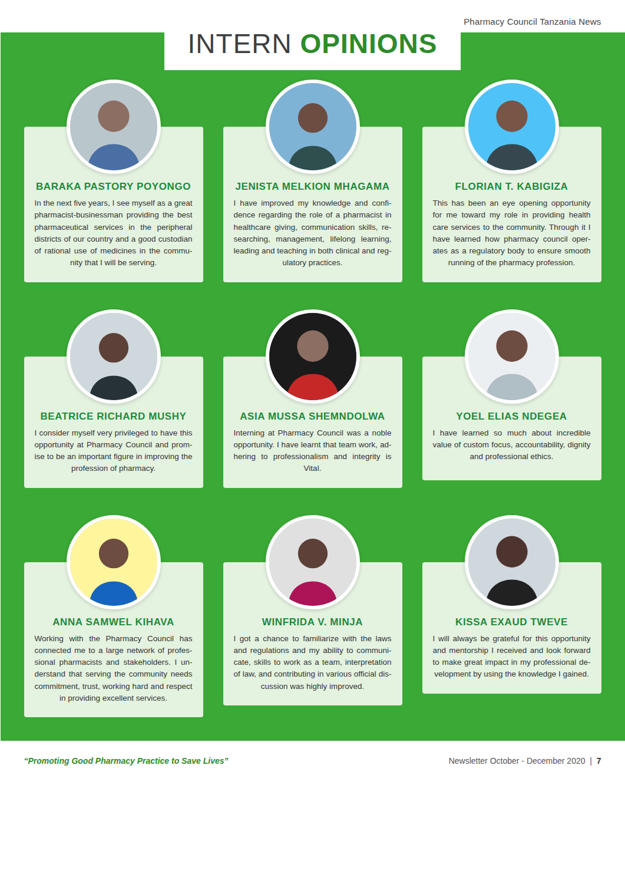Pharmacy Council Tanzania News
INTERN OPINIONS
Baraka Pastory Poyongo
In the next five years, I see myself as a great pharmacist-businessman providing the best pharmaceutical services in the peripheral districts of our country and a good custodian of rational use of medicines in the community that I will be serving.
Jenista Melkion Mhagama
I have improved my knowledge and confidence regarding the role of a pharmacist in healthcare giving, communication skills, researching, management, lifelong learning, leading and teaching in both clinical and regulatory practices.
Florian T. Kabigiza
This has been an eye opening opportunity for me toward my role in providing health care services to the community. Through it I have learned how pharmacy council operates as a regulatory body to ensure smooth running of the pharmacy profession.
Beatrice Richard Mushy
I consider myself very privileged to have this opportunity at Pharmacy Council and promise to be an important figure in improving the profession of pharmacy.
Asia Mussa Shemndolwa
Interning at Pharmacy Council was a noble opportunity. I have learnt that team work, adhering to professionalism and integrity is Vital.
Yoel Elias Ndegea
I have learned so much about incredible value of custom focus, accountability, dignity and professional ethics.
Anna Samwel Kihava
Working with the Pharmacy Council has connected me to a large network of professional pharmacists and stakeholders. I understand that serving the community needs commitment, trust, working hard and respect in providing excellent services.
Winfrida V. Minja
I got a chance to familiarize with the laws and regulations and my ability to communicate, skills to work as a team, interpretation of law, and contributing in various official discussion was highly improved.
Kissa Exaud Tweve
I will always be grateful for this opportunity and mentorship I received and look forward to make great impact in my professional development by using the knowledge I gained.
“Promoting Good Pharmacy Practice to Save Lives”
Newsletter October - December 2020 | 7